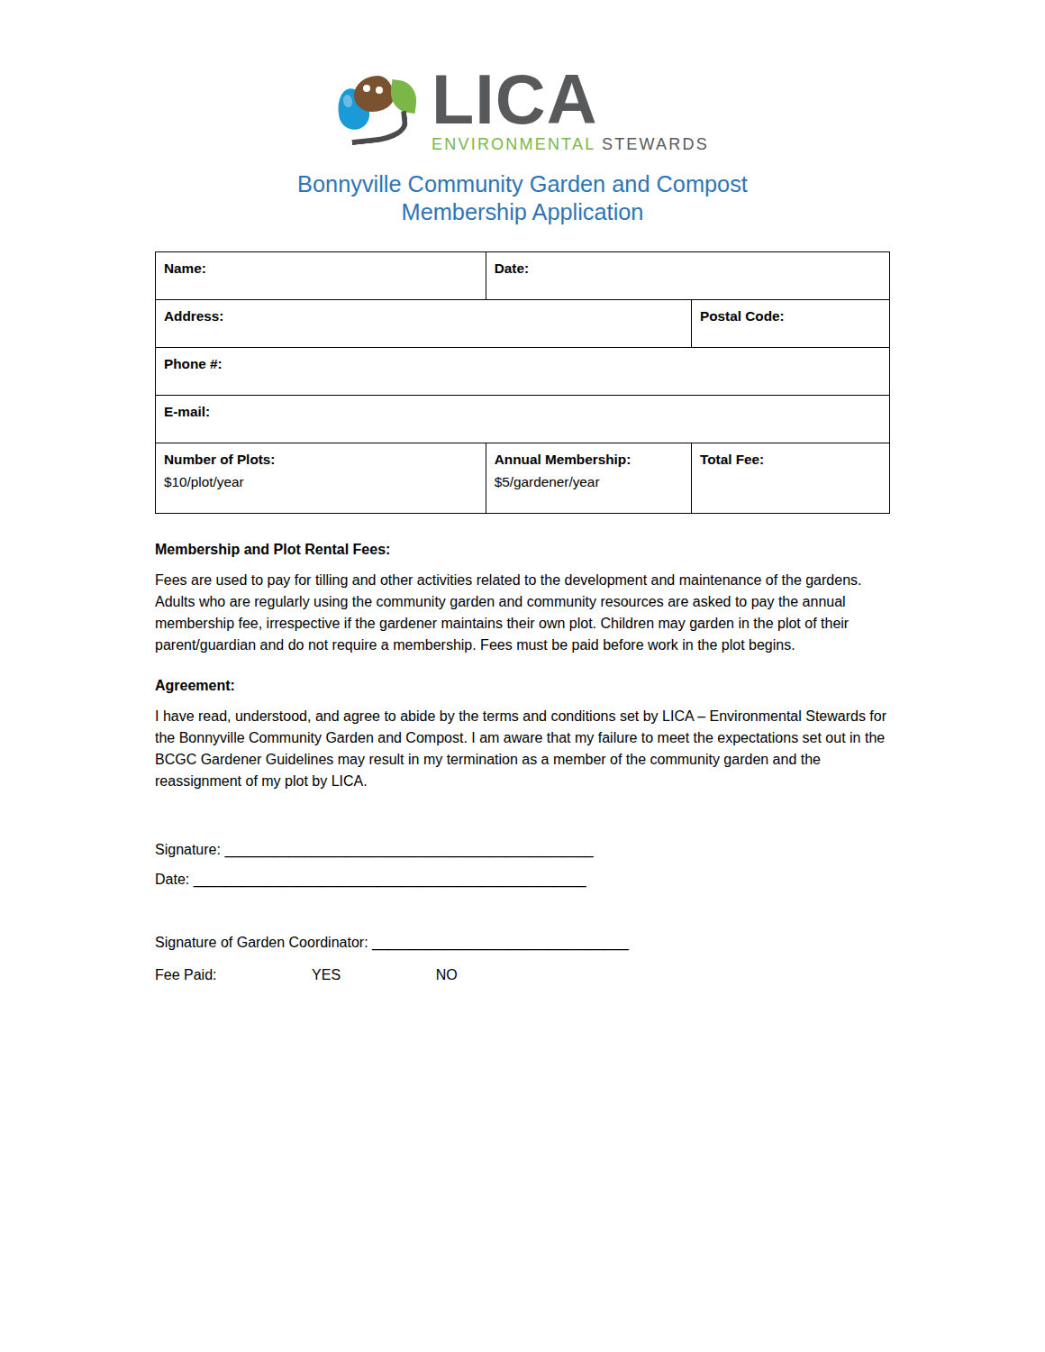LICA
ENVIRONMENTAL STEWARDS
Bonnyville Community Garden and Compost
Membership Application
| Name: | Date: |
| Address: | Postal Code: |
| Phone #: |
| E-mail: |
| Number of Plots: $10/plot/year | Annual Membership: $5/gardener/year | Total Fee: |
Membership and Plot Rental Fees:
Fees are used to pay for tilling and other activities related to the development and maintenance of the gardens. Adults who are regularly using the community garden and community resources are asked to pay the annual membership fee, irrespective if the gardener maintains their own plot. Children may garden in the plot of their parent/guardian and do not require a membership. Fees must be paid before work in the plot begins.
Agreement:
I have read, understood, and agree to abide by the terms and conditions set by LICA – Environmental Stewards for the Bonnyville Community Garden and Compost. I am aware that my failure to meet the expectations set out in the BCGC Gardener Guidelines may result in my termination as a member of the community garden and the reassignment of my plot by LICA.
Signature: ______________________________________________
Date: _________________________________________________
Signature of Garden Coordinator: ________________________________
Fee Paid: YES NO